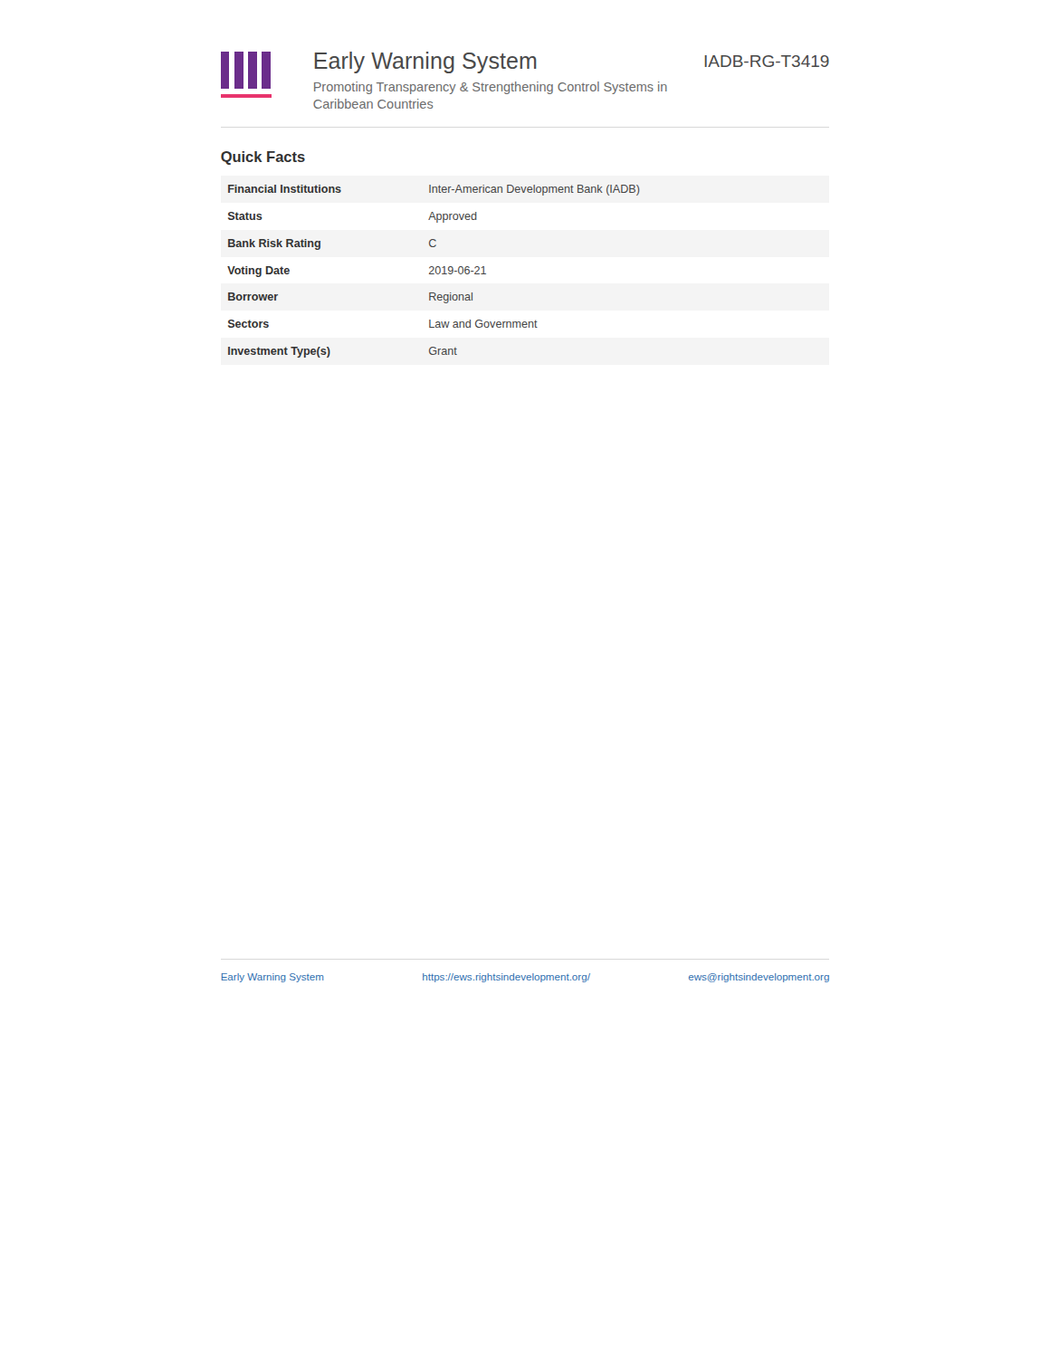Early Warning System
Promoting Transparency & Strengthening Control Systems in Caribbean Countries
IADB-RG-T3419
Quick Facts
| Financial Institutions | Inter-American Development Bank (IADB) |
| Status | Approved |
| Bank Risk Rating | C |
| Voting Date | 2019-06-21 |
| Borrower | Regional |
| Sectors | Law and Government |
| Investment Type(s) | Grant |
Early Warning System
https://ews.rightsindevelopment.org/
ews@rightsindevelopment.org